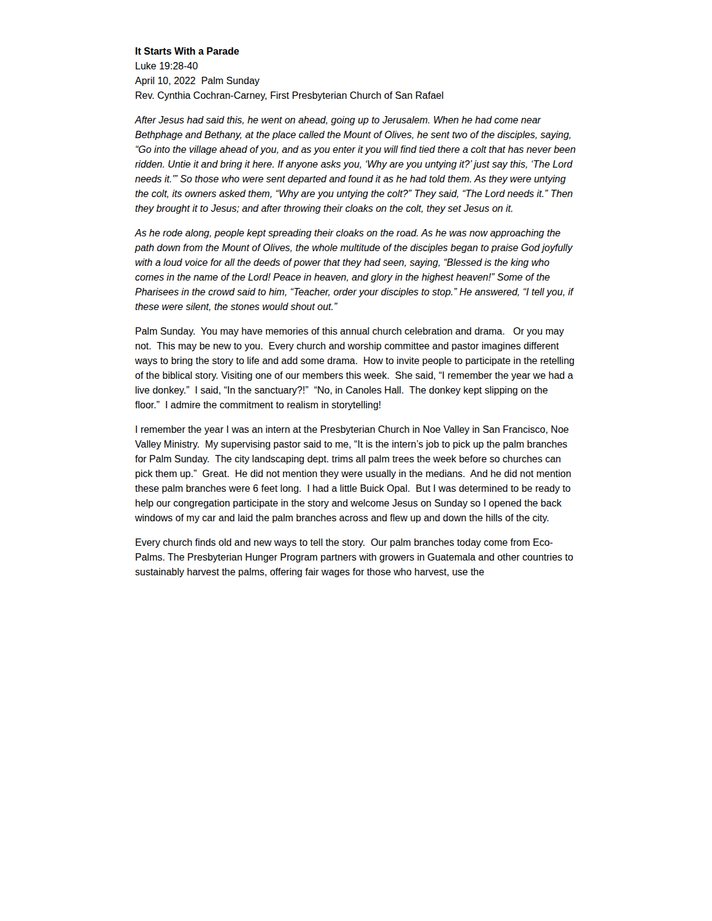It Starts With a Parade
Luke 19:28-40
April 10, 2022 Palm Sunday
Rev. Cynthia Cochran-Carney, First Presbyterian Church of San Rafael
After Jesus had said this, he went on ahead, going up to Jerusalem. When he had come near Bethphage and Bethany, at the place called the Mount of Olives, he sent two of the disciples, saying, “Go into the village ahead of you, and as you enter it you will find tied there a colt that has never been ridden. Untie it and bring it here. If anyone asks you, ‘Why are you untying it?’ just say this, ‘The Lord needs it.'” So those who were sent departed and found it as he had told them. As they were untying the colt, its owners asked them, “Why are you untying the colt?” They said, “The Lord needs it.” Then they brought it to Jesus; and after throwing their cloaks on the colt, they set Jesus on it.
As he rode along, people kept spreading their cloaks on the road. As he was now approaching the path down from the Mount of Olives, the whole multitude of the disciples began to praise God joyfully with a loud voice for all the deeds of power that they had seen, saying, “Blessed is the king who comes in the name of the Lord! Peace in heaven, and glory in the highest heaven!” Some of the Pharisees in the crowd said to him, “Teacher, order your disciples to stop.” He answered, “I tell you, if these were silent, the stones would shout out.”
Palm Sunday. You may have memories of this annual church celebration and drama. Or you may not. This may be new to you. Every church and worship committee and pastor imagines different ways to bring the story to life and add some drama. How to invite people to participate in the retelling of the biblical story. Visiting one of our members this week. She said, “I remember the year we had a live donkey.” I said, “In the sanctuary?!” “No, in Canoles Hall. The donkey kept slipping on the floor.” I admire the commitment to realism in storytelling!
I remember the year I was an intern at the Presbyterian Church in Noe Valley in San Francisco, Noe Valley Ministry. My supervising pastor said to me, “It is the intern’s job to pick up the palm branches for Palm Sunday. The city landscaping dept. trims all palm trees the week before so churches can pick them up.” Great. He did not mention they were usually in the medians. And he did not mention these palm branches were 6 feet long. I had a little Buick Opal. But I was determined to be ready to help our congregation participate in the story and welcome Jesus on Sunday so I opened the back windows of my car and laid the palm branches across and flew up and down the hills of the city.
Every church finds old and new ways to tell the story. Our palm branches today come from Eco-Palms. The Presbyterian Hunger Program partners with growers in Guatemala and other countries to sustainably harvest the palms, offering fair wages for those who harvest, use the